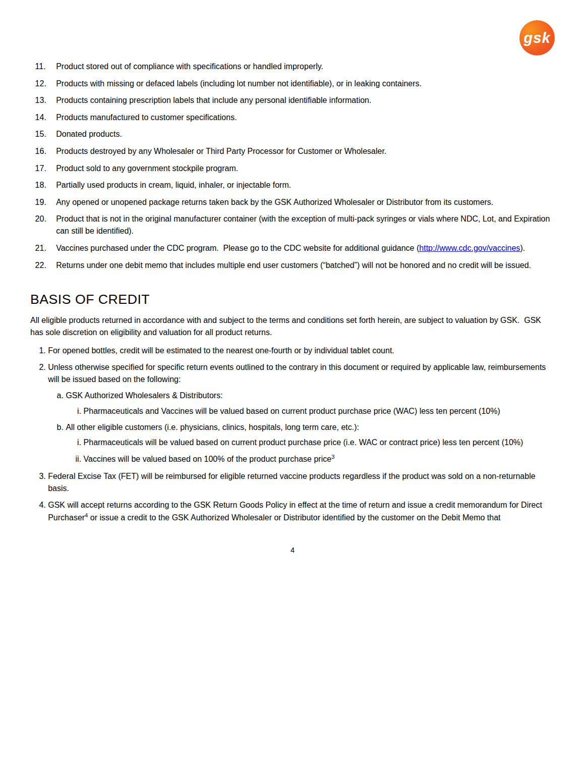gsk
11. Product stored out of compliance with specifications or handled improperly.
12. Products with missing or defaced labels (including lot number not identifiable), or in leaking containers.
13. Products containing prescription labels that include any personal identifiable information.
14. Products manufactured to customer specifications.
15. Donated products.
16. Products destroyed by any Wholesaler or Third Party Processor for Customer or Wholesaler.
17. Product sold to any government stockpile program.
18. Partially used products in cream, liquid, inhaler, or injectable form.
19. Any opened or unopened package returns taken back by the GSK Authorized Wholesaler or Distributor from its customers.
20. Product that is not in the original manufacturer container (with the exception of multi-pack syringes or vials where NDC, Lot, and Expiration can still be identified).
21. Vaccines purchased under the CDC program. Please go to the CDC website for additional guidance (http://www.cdc.gov/vaccines).
22. Returns under one debit memo that includes multiple end user customers (“batched”) will not be honored and no credit will be issued.
BASIS OF CREDIT
All eligible products returned in accordance with and subject to the terms and conditions set forth herein, are subject to valuation by GSK. GSK has sole discretion on eligibility and valuation for all product returns.
For opened bottles, credit will be estimated to the nearest one-fourth or by individual tablet count.
Unless otherwise specified for specific return events outlined to the contrary in this document or required by applicable law, reimbursements will be issued based on the following:
GSK Authorized Wholesalers & Distributors:
Pharmaceuticals and Vaccines will be valued based on current product purchase price (WAC) less ten percent (10%)
All other eligible customers (i.e. physicians, clinics, hospitals, long term care, etc.):
Pharmaceuticals will be valued based on current product purchase price (i.e. WAC or contract price) less ten percent (10%)
Vaccines will be valued based on 100% of the product purchase price3
Federal Excise Tax (FET) will be reimbursed for eligible returned vaccine products regardless if the product was sold on a non-returnable basis.
GSK will accept returns according to the GSK Return Goods Policy in effect at the time of return and issue a credit memorandum for Direct Purchaser4 or issue a credit to the GSK Authorized Wholesaler or Distributor identified by the customer on the Debit Memo that
4